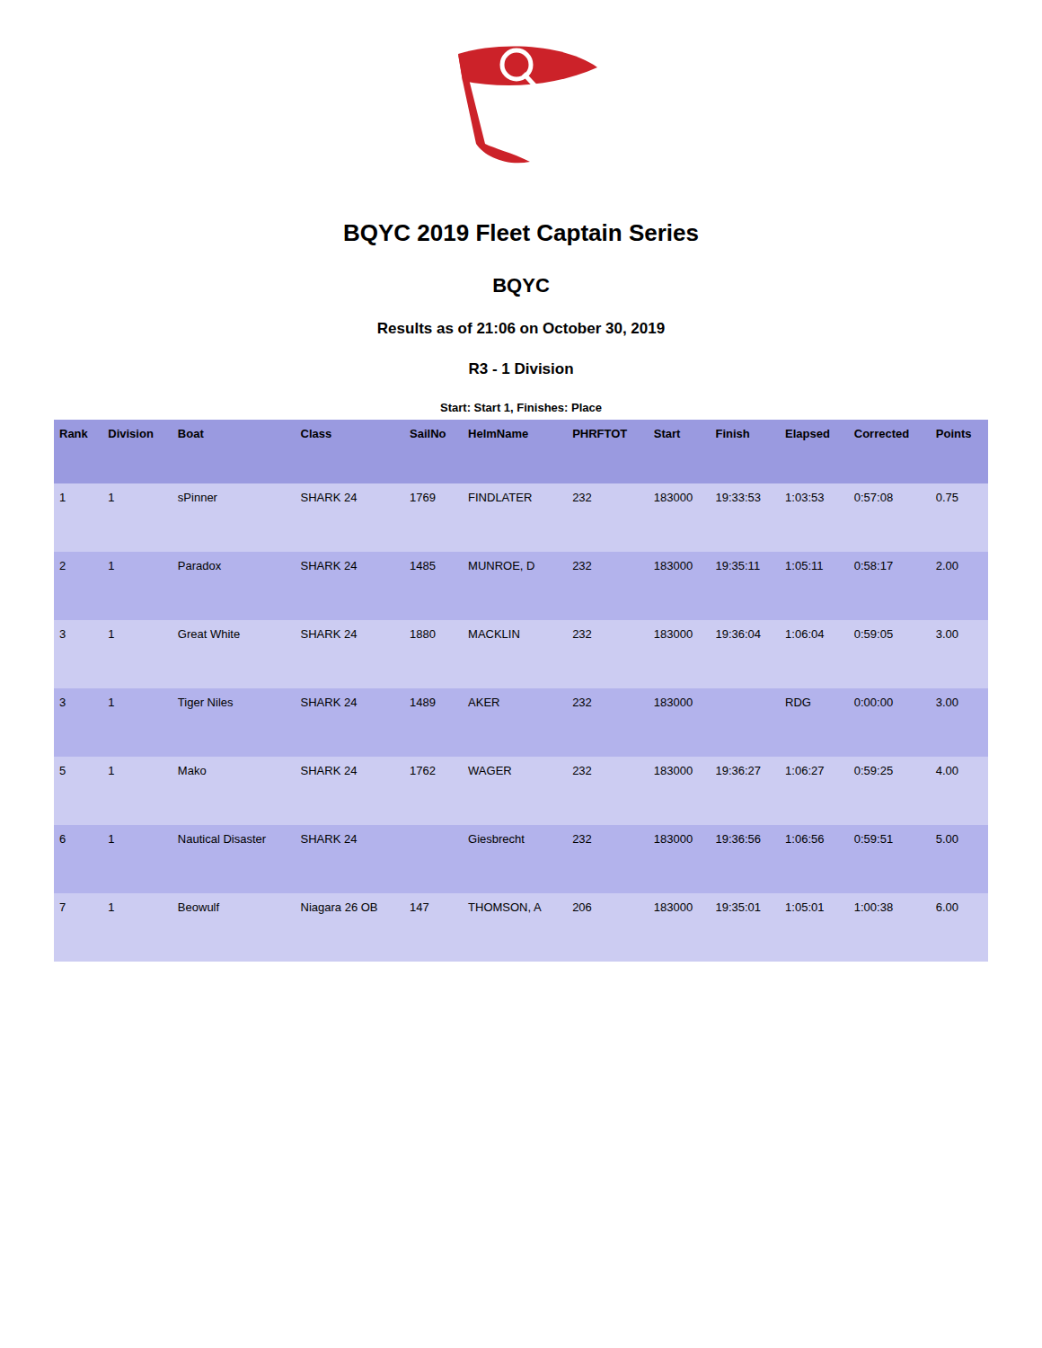BQYC 2019 Fleet Captain Series
BQYC
Results as of 21:06 on October 30, 2019
R3 - 1 Division
Start: Start 1, Finishes: Place
| Rank | Division | Boat | Class | SailNo | HelmName | PHRFTOT | Start | Finish | Elapsed | Corrected | Points |
| --- | --- | --- | --- | --- | --- | --- | --- | --- | --- | --- | --- |
| 1 | 1 | sPinner | SHARK 24 | 1769 | FINDLATER | 232 | 183000 | 19:33:53 | 1:03:53 | 0:57:08 | 0.75 |
| 2 | 1 | Paradox | SHARK 24 | 1485 | MUNROE, D | 232 | 183000 | 19:35:11 | 1:05:11 | 0:58:17 | 2.00 |
| 3 | 1 | Great White | SHARK 24 | 1880 | MACKLIN | 232 | 183000 | 19:36:04 | 1:06:04 | 0:59:05 | 3.00 |
| 3 | 1 | Tiger Niles | SHARK 24 | 1489 | AKER | 232 | 183000 | | RDG | 0:00:00 | 3.00 |
| 5 | 1 | Mako | SHARK 24 | 1762 | WAGER | 232 | 183000 | 19:36:27 | 1:06:27 | 0:59:25 | 4.00 |
| 6 | 1 | Nautical Disaster | SHARK 24 | | Giesbrecht | 232 | 183000 | 19:36:56 | 1:06:56 | 0:59:51 | 5.00 |
| 7 | 1 | Beowulf | Niagara 26 OB | 147 | THOMSON, A | 206 | 183000 | 19:35:01 | 1:05:01 | 1:00:38 | 6.00 |